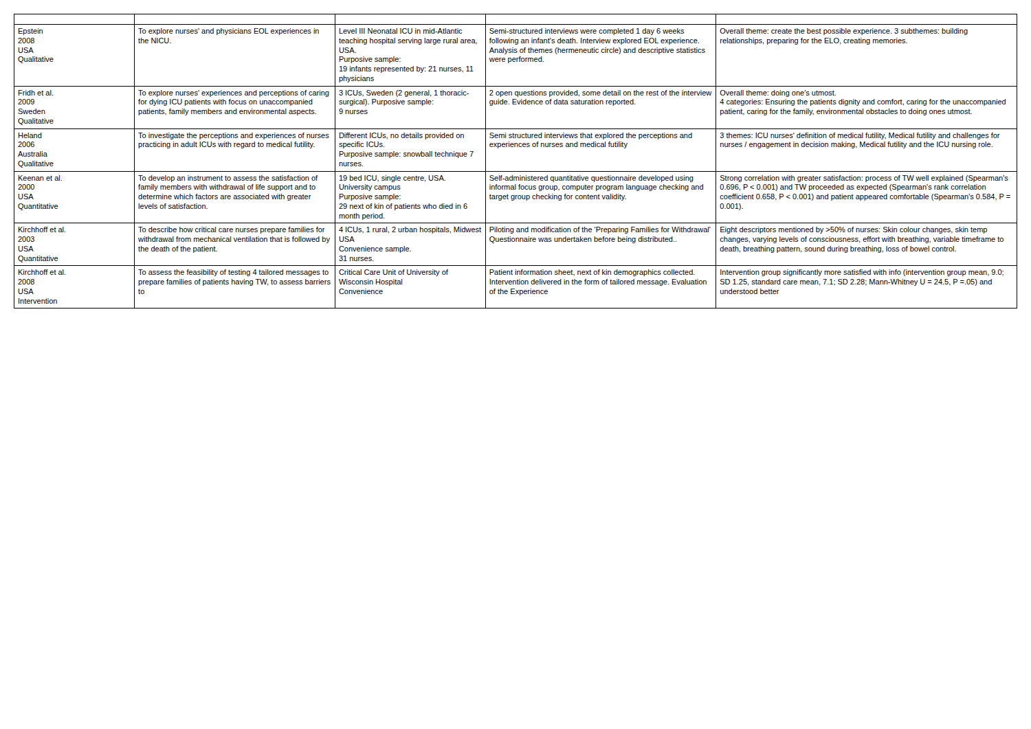| Epstein 2008 USA Qualitative | To explore nurses' and physicians EOL experiences in the NICU. | Level III Neonatal ICU in mid-Atlantic teaching hospital serving large rural area, USA. Purposive sample: 19 infants represented by: 21 nurses, 11 physicians | Semi-structured interviews were completed 1 day 6 weeks following an infant's death. Interview explored EOL experience. Analysis of themes (hermeneutic circle) and descriptive statistics were performed. | Overall theme: create the best possible experience. 3 subthemes: building relationships, preparing for the ELO, creating memories. |
| Fridh et al. 2009 Sweden Qualitative | To explore nurses' experiences and perceptions of caring for dying ICU patients with focus on unaccompanied patients, family members and environmental aspects. | 3 ICUs, Sweden (2 general, 1 thoracic-surgical). Purposive sample: 9 nurses | 2 open questions provided, some detail on the rest of the interview guide. Evidence of data saturation reported. | Overall theme: doing one's utmost. 4 categories: Ensuring the patients dignity and comfort, caring for the unaccompanied patient, caring for the family, environmental obstacles to doing ones utmost. |
| Heland 2006 Australia Qualitative | To investigate the perceptions and experiences of nurses practicing in adult ICUs with regard to medical futility. | Different ICUs, no details provided on specific ICUs. Purposive sample: snowball technique 7 nurses. | Semi structured interviews that explored the perceptions and experiences of nurses and medical futility | 3 themes: ICU nurses' definition of medical futility, Medical futility and challenges for nurses / engagement in decision making, Medical futility and the ICU nursing role. |
| Keenan et al. 2000 USA Quantitative | To develop an instrument to assess the satisfaction of family members with withdrawal of life support and to determine which factors are associated with greater levels of satisfaction. | 19 bed ICU, single centre, USA. University campus Purposive sample: 29 next of kin of patients who died in 6 month period. | Self-administered quantitative questionnaire developed using informal focus group, computer program language checking and target group checking for content validity. | Strong correlation with greater satisfaction: process of TW well explained (Spearman's 0.696, P < 0.001) and TW proceeded as expected (Spearman's rank correlation coefficient 0.658, P < 0.001) and patient appeared comfortable (Spearman's 0.584, P = 0.001). |
| Kirchhoff et al. 2003 USA Quantitative | To describe how critical care nurses prepare families for withdrawal from mechanical ventilation that is followed by the death of the patient. | 4 ICUs, 1 rural, 2 urban hospitals, Midwest USA Convenience sample. 31 nurses. | Piloting and modification of the 'Preparing Families for Withdrawal' Questionnaire was undertaken before being distributed.. | Eight descriptors mentioned by >50% of nurses: Skin colour changes, skin temp changes, varying levels of consciousness, effort with breathing, variable timeframe to death, breathing pattern, sound during breathing, loss of bowel control. |
| Kirchhoff et al. 2008 USA Intervention | To assess the feasibility of testing 4 tailored messages to prepare families of patients having TW, to assess barriers to | Critical Care Unit of University of Wisconsin Hospital Convenience | Patient information sheet, next of kin demographics collected. Intervention delivered in the form of tailored message. Evaluation of the Experience | Intervention group significantly more satisfied with info (intervention group mean, 9.0; SD 1.25, standard care mean, 7.1; SD 2.28; Mann-Whitney U = 24.5, P =.05) and understood better |